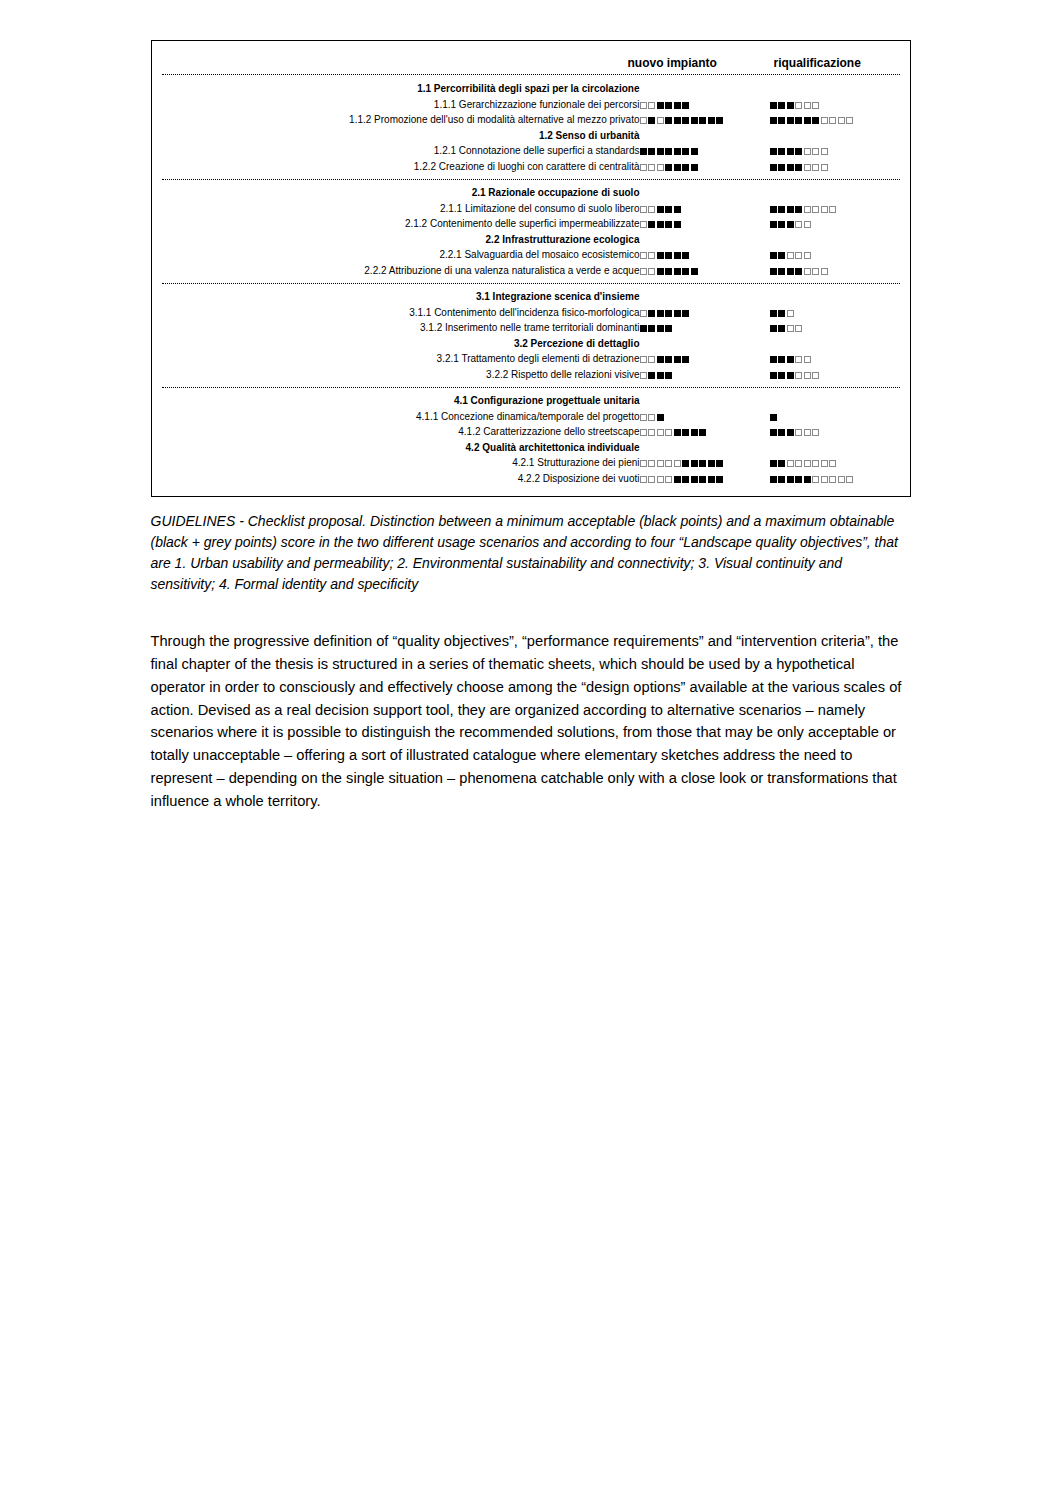nuovo impianto riqualificazione
| 1.1 Percorribilità degli spazi per la circolazione | | |
| 1.1.1 Gerarchizzazione funzionale dei percorsi | | |
| 1.1.2 Promozione dell'uso di modalità alternative al mezzo privato | | |
| 1.2 Senso di urbanità | | |
| 1.2.1 Connotazione delle superfici a standards | | |
| 1.2.2 Creazione di luoghi con carattere di centralità | | |
| 2.1 Razionale occupazione di suolo | | |
| 2.1.1 Limitazione del consumo di suolo libero | | |
| 2.1.2 Contenimento delle superfici impermeabilizzate | | |
| 2.2 Infrastrutturazione ecologica | | |
| 2.2.1 Salvaguardia del mosaico ecosistemico | | |
| 2.2.2 Attribuzione di una valenza naturalistica a verde e acque | | |
| 3.1 Integrazione scenica d'insieme | | |
| 3.1.1 Contenimento dell'incidenza fisico-morfologica | | |
| 3.1.2 Inserimento nelle trame territoriali dominanti | | |
| 3.2 Percezione di dettaglio | | |
| 3.2.1 Trattamento degli elementi di detrazione | | |
| 3.2.2 Rispetto delle relazioni visive | | |
| 4.1 Configurazione progettuale unitaria | | |
| 4.1.1 Concezione dinamica/temporale del progetto | | |
| 4.1.2 Caratterizzazione dello streetscape | | |
| 4.2 Qualità architettonica individuale | | |
| 4.2.1 Strutturazione dei pieni | | |
| 4.2.2 Disposizione dei vuoti | | |
GUIDELINES - Checklist proposal. Distinction between a minimum acceptable (black points) and a maximum obtainable (black + grey points) score in the two different usage scenarios and according to four “Landscape quality objectives”, that are 1. Urban usability and permeability; 2. Environmental sustainability and connectivity; 3. Visual continuity and sensitivity; 4. Formal identity and specificity
Through the progressive definition of “quality objectives”, “performance requirements” and “intervention criteria”, the final chapter of the thesis is structured in a series of thematic sheets, which should be used by a hypothetical operator in order to consciously and effectively choose among the “design options” available at the various scales of action. Devised as a real decision support tool, they are organized according to alternative scenarios – namely scenarios where it is possible to distinguish the recommended solutions, from those that may be only acceptable or totally unacceptable – offering a sort of illustrated catalogue where elementary sketches address the need to represent – depending on the single situation – phenomena catchable only with a close look or transformations that influence a whole territory.